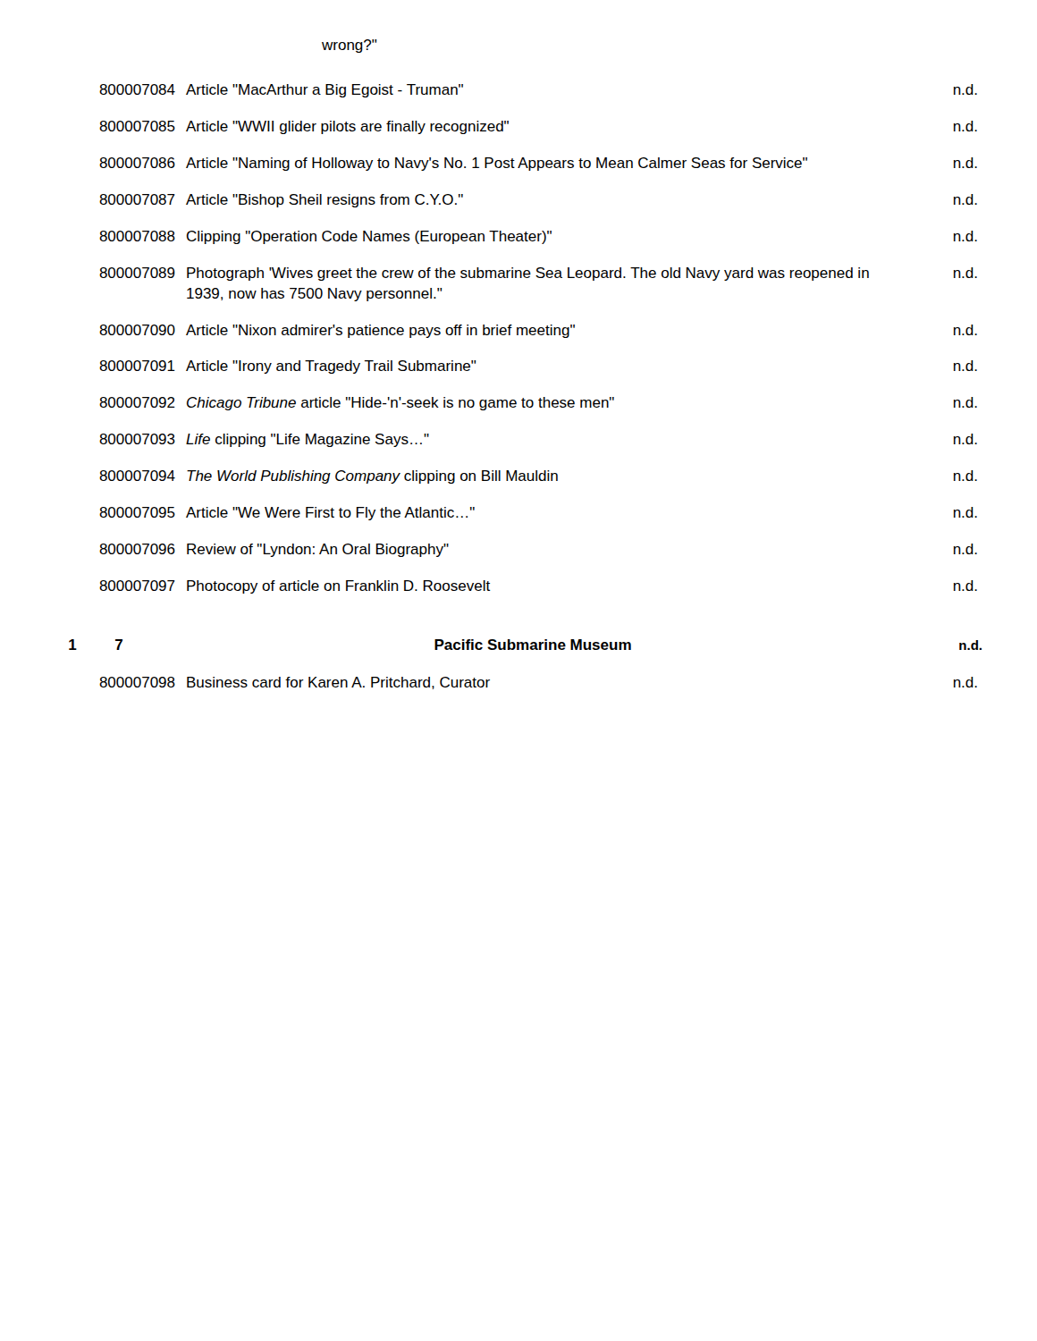wrong?"
| 800007084 | Article "MacArthur a Big Egoist - Truman" | n.d. |
| 800007085 | Article "WWII glider pilots are finally recognized" | n.d. |
| 800007086 | Article "Naming of Holloway to Navy's No. 1 Post Appears to Mean Calmer Seas for Service" | n.d. |
| 800007087 | Article "Bishop Sheil resigns from C.Y.O." | n.d. |
| 800007088 | Clipping "Operation Code Names (European Theater)" | n.d. |
| 800007089 | Photograph 'Wives greet the crew of the submarine Sea Leopard. The old Navy yard was reopened in 1939, now has 7500 Navy personnel." | n.d. |
| 800007090 | Article "Nixon admirer's patience pays off in brief meeting" | n.d. |
| 800007091 | Article "Irony and Tragedy Trail Submarine" | n.d. |
| 800007092 | Chicago Tribune article "Hide-'n'-seek is no game to these men" | n.d. |
| 800007093 | Life clipping "Life Magazine Says…" | n.d. |
| 800007094 | The World Publishing Company clipping on Bill Mauldin | n.d. |
| 800007095 | Article "We Were First to Fly the Atlantic…" | n.d. |
| 800007096 | Review of "Lyndon: An Oral Biography" | n.d. |
| 800007097 | Photocopy of article on Franklin D. Roosevelt | n.d. |
| 1 | 7 | Pacific Submarine Museum | n.d. |
| 800007098 | Business card for Karen A. Pritchard, Curator | n.d. |